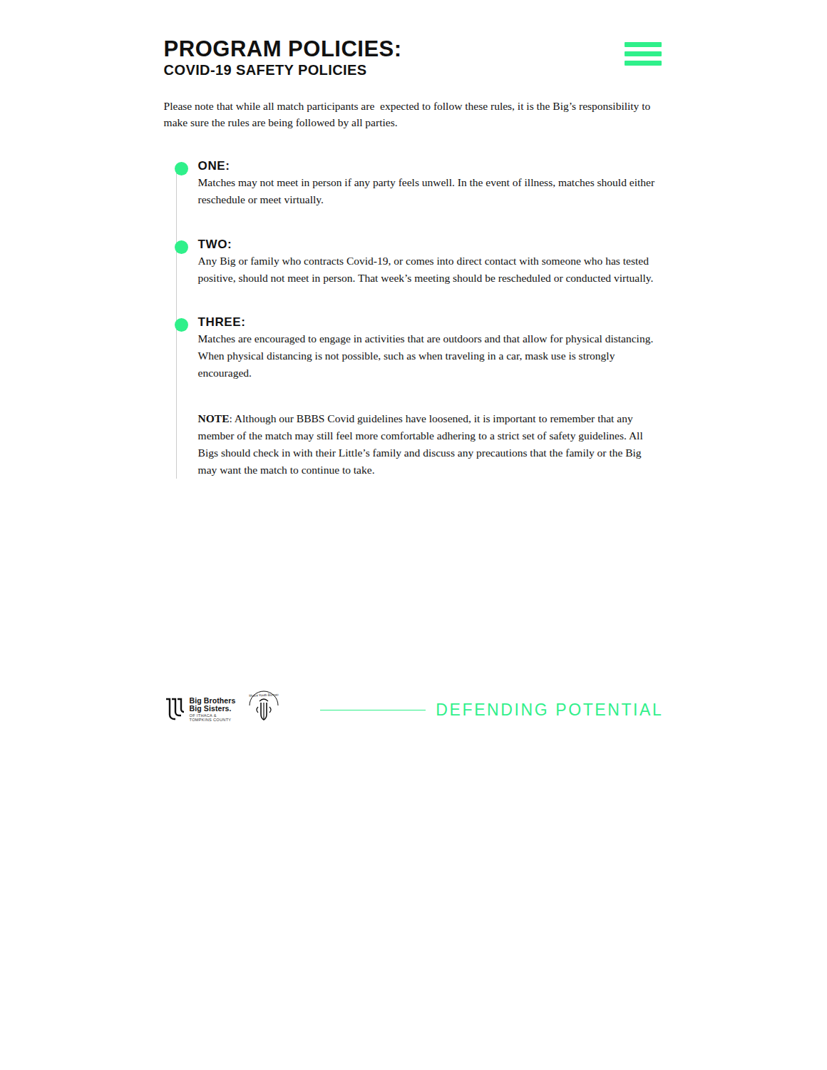Program Policies:
Covid-19 Safety Policies
Please note that while all match participants are expected to follow these rules, it is the Big’s responsibility to make sure the rules are being followed by all parties.
One:
Matches may not meet in person if any party feels unwell. In the event of illness, matches should either reschedule or meet virtually.
Two:
Any Big or family who contracts Covid-19, or comes into direct contact with someone who has tested positive, should not meet in person. That week’s meeting should be rescheduled or conducted virtually.
Three:
Matches are encouraged to engage in activities that are outdoors and that allow for physical distancing. When physical distancing is not possible, such as when traveling in a car, mask use is strongly encouraged.
NOTE: Although our BBBS Covid guidelines have loosened, it is important to remember that any member of the match may still feel more comfortable adhering to a strict set of safety guidelines. All Bigs should check in with their Little’s family and discuss any precautions that the family or the Big may want the match to continue to take.
Big Brothers
Big Sisters.
OF ITHACA &
TOMPKINS COUNTY
Ithaca Youth Bureau
Defending Potential